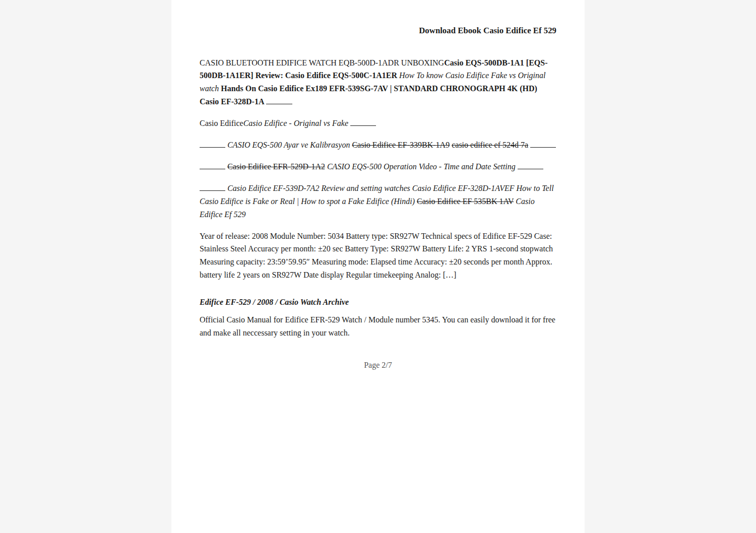Download Ebook Casio Edifice Ef 529
CASIO BLUETOOTH EDIFICE WATCH EQB-500D-1ADR UNBOXINGCasio EQS-500DB-1A1 [EQS-500DB-1A1ER] Review: Casio Edifice EQS-500C-1A1ER How To know Casio Edifice Fake vs Original watch Hands On Casio Edifice Ex189 EFR-539SG-7AV | STANDARD CHRONOGRAPH 4K (HD) Casio EF-328D-1A
Casio EdificeCasio Edifice - Original vs Fake
CASIO EQS-500 Ayar ve Kalibrasyon Casio Edifice EF-339BK-1A9 casio edifice ef 524d 7a
Casio Edifice EFR-529D-1A2 CASIO EQS-500 Operation Video - Time and Date Setting
Casio Edifice EF-539D-7A2 Review and setting watches Casio Edifice EF-328D-1AVEF How to Tell Casio Edifice is Fake or Real | How to spot a Fake Edifice (Hindi) Casio Edifice EF 535BK 1AV Casio Edifice Ef 529
Year of release: 2008 Module Number: 5034 Battery type: SR927W Technical specs of Edifice EF-529 Case: Stainless Steel Accuracy per month: ±20 sec Battery Type: SR927W Battery Life: 2 YRS 1-second stopwatch Measuring capacity: 23:59’59.95″ Measuring mode: Elapsed time Accuracy: ±20 seconds per month Approx. battery life 2 years on SR927W Date display Regular timekeeping Analog: […]
Edifice EF-529 / 2008 / Casio Watch Archive
Official Casio Manual for Edifice EFR-529 Watch / Module number 5345. You can easily download it for free and make all neccessary setting in your watch.
Page 2/7